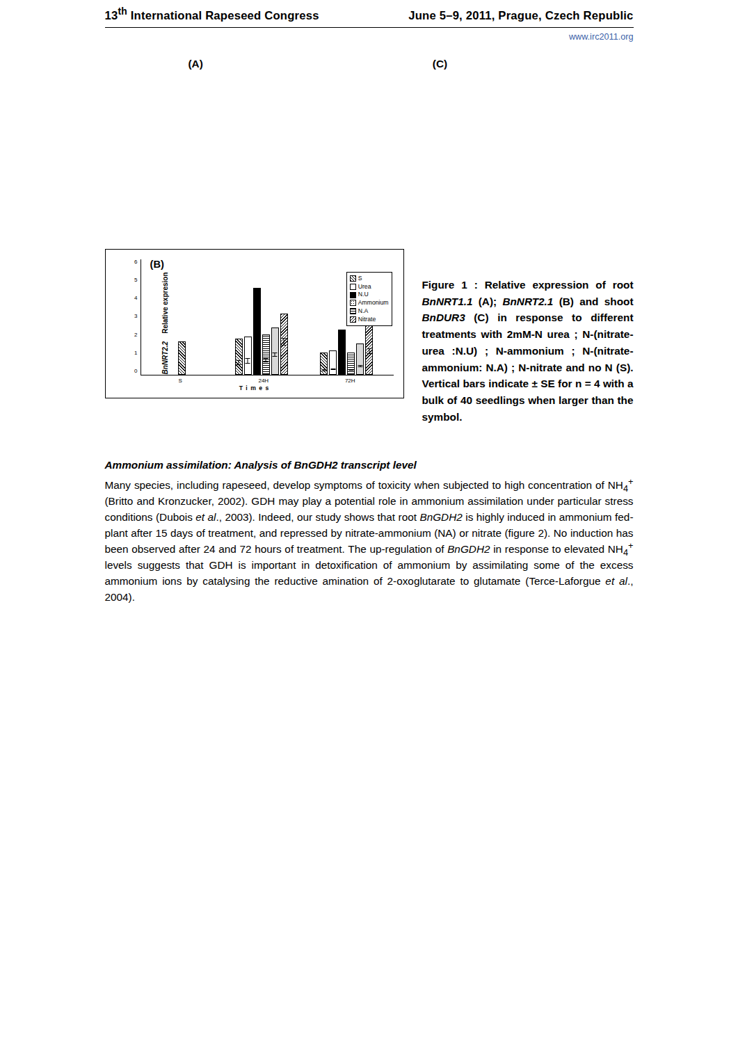13th International Rapeseed Congress
June 5–9, 2011, Prague, Czech Republic
www.irc2011.org
(A)
(C)
BnNRT2.2 Relative expresion
(B)
6 5 4 3 2 1 0
S
Urea
N.U
Ammonium
N.A
Nitrate
S 24H 72H
T i m e s
Figure 1 : Relative expression of root BnNRT1.1 (A); BnNRT2.1 (B) and shoot BnDUR3 (C) in response to different treatments with 2mM-N urea ; N-(nitrate-urea :N.U) ; N-ammonium ; N-(nitrate-ammonium: N.A) ; N-nitrate and no N (S). Vertical bars indicate ± SE for n = 4 with a bulk of 40 seedlings when larger than the symbol.
Ammonium assimilation: Analysis of BnGDH2 transcript level
Many species, including rapeseed, develop symptoms of toxicity when subjected to high concentration of NH4+ (Britto and Kronzucker, 2002). GDH may play a potential role in ammonium assimilation under particular stress conditions (Dubois et al., 2003). Indeed, our study shows that root BnGDH2 is highly induced in ammonium fed-plant after 15 days of treatment, and repressed by nitrate-ammonium (NA) or nitrate (figure 2). No induction has been observed after 24 and 72 hours of treatment. The up-regulation of BnGDH2 in response to elevated NH4+ levels suggests that GDH is important in detoxification of ammonium by assimilating some of the excess ammonium ions by catalysing the reductive amination of 2-oxoglutarate to glutamate (Terce-Laforgue et al., 2004).